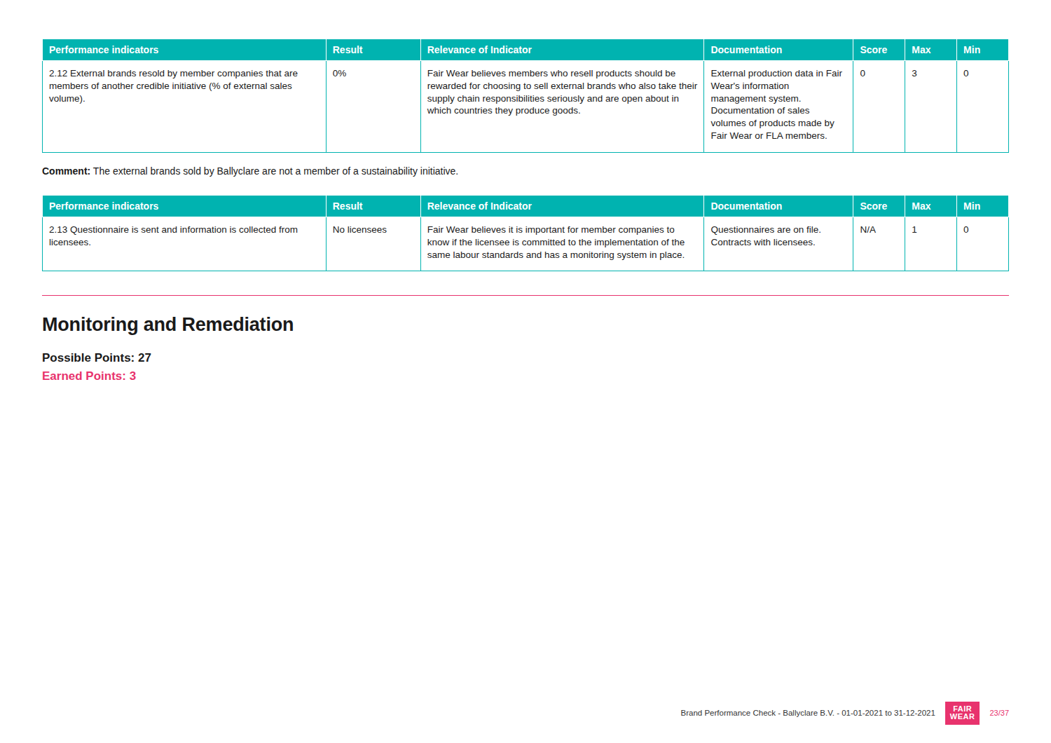| Performance indicators | Result | Relevance of Indicator | Documentation | Score | Max | Min |
| --- | --- | --- | --- | --- | --- | --- |
| 2.12 External brands resold by member companies that are members of another credible initiative (% of external sales volume). | 0% | Fair Wear believes members who resell products should be rewarded for choosing to sell external brands who also take their supply chain responsibilities seriously and are open about in which countries they produce goods. | External production data in Fair Wear's information management system. Documentation of sales volumes of products made by Fair Wear or FLA members. | 0 | 3 | 0 |
Comment: The external brands sold by Ballyclare are not a member of a sustainability initiative.
| Performance indicators | Result | Relevance of Indicator | Documentation | Score | Max | Min |
| --- | --- | --- | --- | --- | --- | --- |
| 2.13 Questionnaire is sent and information is collected from licensees. | No licensees | Fair Wear believes it is important for member companies to know if the licensee is committed to the implementation of the same labour standards and has a monitoring system in place. | Questionnaires are on file. Contracts with licensees. | N/A | 1 | 0 |
Monitoring and Remediation
Possible Points: 27
Earned Points: 3
Brand Performance Check - Ballyclare B.V. - 01-01-2021 to 31-12-2021 FAIR
WEAR 23/37